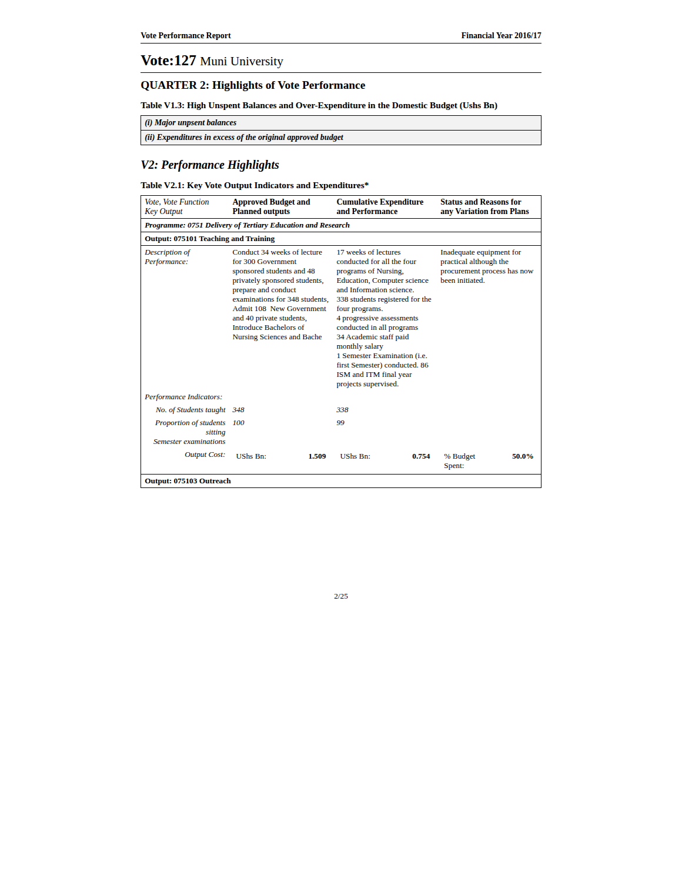Vote Performance Report
Financial Year 2016/17
Vote:127 Muni University
QUARTER 2: Highlights of Vote Performance
Table V1.3: High Unspent Balances and Over-Expenditure in the Domestic Budget (Ushs Bn)
| (i) Major unpsent balances |
| (ii) Expenditures in excess of the original approved budget |
V2: Performance Highlights
Table V2.1: Key Vote Output Indicators and Expenditures*
| Vote, Vote Function Key Output | Approved Budget and Planned outputs | Cumulative Expenditure and Performance | Status and Reasons for any Variation from Plans |
| Programme: 0751 Delivery of Tertiary Education and Research |
| Output: 075101 Teaching and Training |
| Description of Performance: | Conduct 34 weeks of lecture for 300 Government sponsored students and 48 privately sponsored students, prepare and conduct examinations for 348 students, Admit 108 New Government and 40 private students, Introduce Bachelors of Nursing Sciences and Bache | 17 weeks of lectures conducted for all the four programs of Nursing, Education, Computer science and Information science. 338 students registered for the four programs. 4 progressive assessments conducted in all programs 34 Academic staff paid monthly salary 1 Semester Examination (i.e. first Semester) conducted. 86 ISM and ITM final year projects supervised. | Inadequate equipment for practical although the procurement process has now been initiated. |
| Performance Indicators: |
| No. of Students taught | 348 | 338 | |
| Proportion of students sitting Semester examinations | 100 | 99 | |
| Output Cost: | / UShs Bn: / 1.509 / | / UShs Bn: / 0.754 / | / % Budget Spent: / 50.0% / |
| Output: 075103 Outreach |
2/25